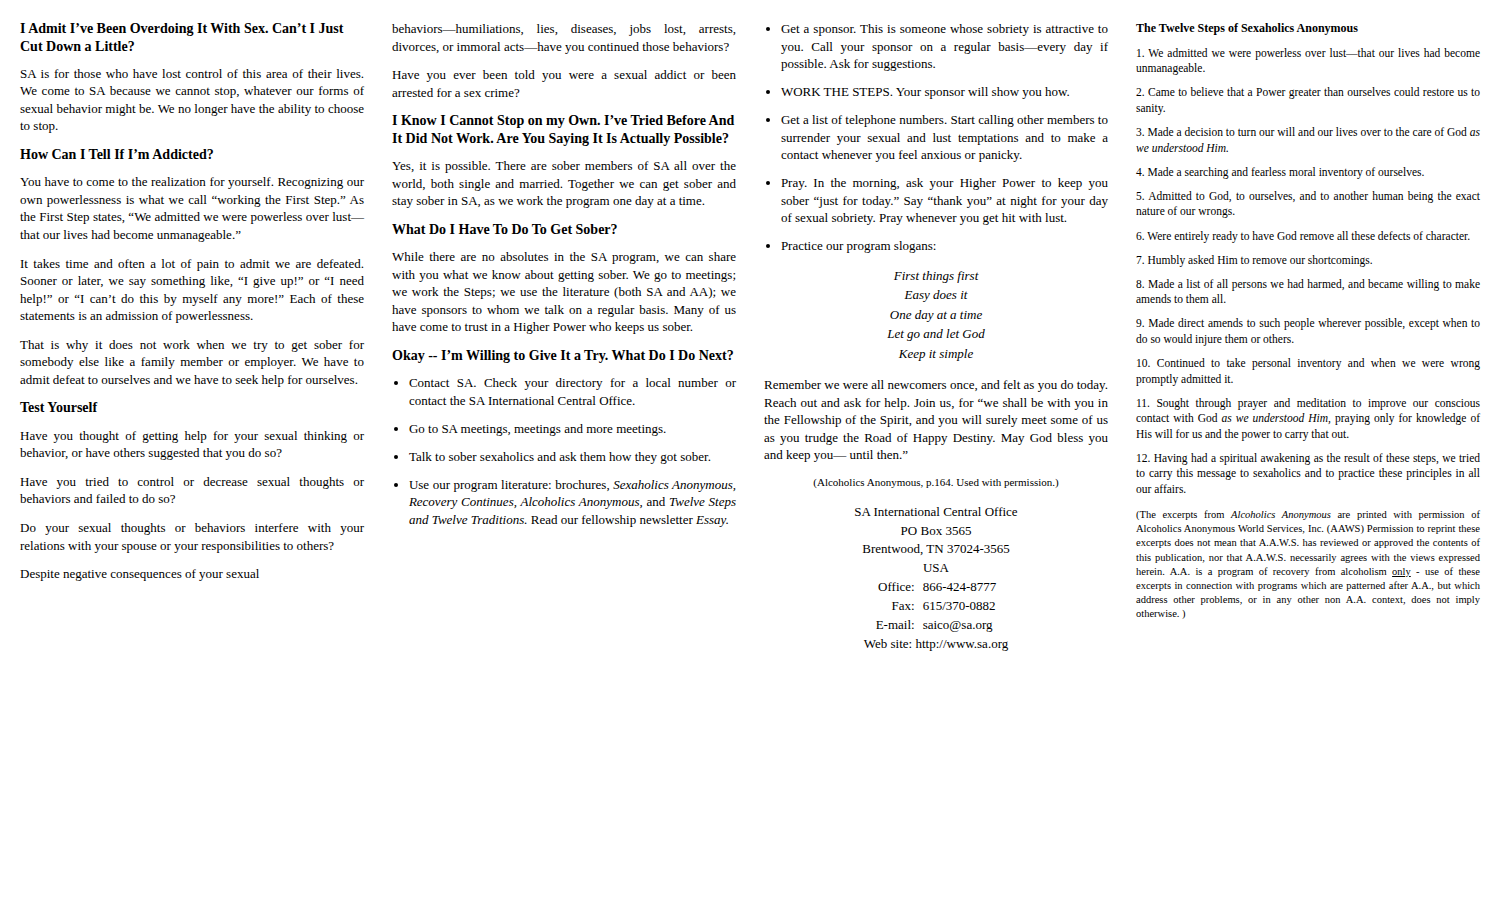I Admit I’ve Been Overdoing It With Sex. Can’t I Just Cut Down a Little?
SA is for those who have lost control of this area of their lives. We come to SA because we cannot stop, whatever our forms of sexual behavior might be. We no longer have the ability to choose to stop.
How Can I Tell If I’m Addicted?
You have to come to the realization for yourself. Recognizing our own powerlessness is what we call “working the First Step.” As the First Step states, “We admitted we were powerless over lust—that our lives had become unmanageable.”
It takes time and often a lot of pain to admit we are defeated. Sooner or later, we say something like, “I give up!” or “I need help!” or “I can’t do this by myself any more!” Each of these statements is an admission of powerlessness.
That is why it does not work when we try to get sober for somebody else like a family member or employer. We have to admit defeat to ourselves and we have to seek help for ourselves.
Test Yourself
Have you thought of getting help for your sexual thinking or behavior, or have others suggested that you do so?
Have you tried to control or decrease sexual thoughts or behaviors and failed to do so?
Do your sexual thoughts or behaviors interfere with your relations with your spouse or your responsibilities to others?
Despite negative consequences of your sexual
behaviors—humiliations, lies, diseases, jobs lost, arrests, divorces, or immoral acts—have you continued those behaviors?
Have you ever been told you were a sexual addict or been arrested for a sex crime?
I Know I Cannot Stop on my Own. I’ve Tried Before And It Did Not Work. Are You Saying It Is Actually Possible?
Yes, it is possible. There are sober members of SA all over the world, both single and married. Together we can get sober and stay sober in SA, as we work the program one day at a time.
What Do I Have To Do To Get Sober?
While there are no absolutes in the SA program, we can share with you what we know about getting sober. We go to meetings; we work the Steps; we use the literature (both SA and AA); we have sponsors to whom we talk on a regular basis. Many of us have come to trust in a Higher Power who keeps us sober.
Okay -- I’m Willing to Give It a Try. What Do I Do Next?
Contact SA. Check your directory for a local number or contact the SA International Central Office.
Go to SA meetings, meetings and more meetings.
Talk to sober sexaholics and ask them how they got sober.
Use our program literature: brochures, Sexaholics Anonymous, Recovery Continues, Alcoholics Anonymous, and Twelve Steps and Twelve Traditions. Read our fellowship newsletter Essay.
Get a sponsor. This is someone whose sobriety is attractive to you. Call your sponsor on a regular basis—every day if possible. Ask for suggestions.
WORK THE STEPS. Your sponsor will show you how.
Get a list of telephone numbers. Start calling other members to surrender your sexual and lust temptations and to make a contact whenever you feel anxious or panicky.
Pray. In the morning, ask your Higher Power to keep you sober “just for today.” Say “thank you” at night for your day of sexual sobriety. Pray whenever you get hit with lust.
Practice our program slogans:
First things first
Easy does it
One day at a time
Let go and let God
Keep it simple
Remember we were all newcomers once, and felt as you do today. Reach out and ask for help. Join us, for “we shall be with you in the Fellowship of the Spirit, and you will surely meet some of us as you trudge the Road of Happy Destiny. May God bless you and keep you— until then.”
(Alcoholics Anonymous, p.164. Used with permission.)
SA International Central Office PO Box 3565 Brentwood, TN 37024-3565 USA
| Office: | 866-424-8777 |
| Fax: | 615/370-0882 |
| E-mail: | saico@sa.org |
Web site: http://www.sa.org
The Twelve Steps of Sexaholics Anonymous
1. We admitted we were powerless over lust—that our lives had become unmanageable.
2. Came to believe that a Power greater than ourselves could restore us to sanity.
3. Made a decision to turn our will and our lives over to the care of God as we understood Him.
4. Made a searching and fearless moral inventory of ourselves.
5. Admitted to God, to ourselves, and to another human being the exact nature of our wrongs.
6. Were entirely ready to have God remove all these defects of character.
7. Humbly asked Him to remove our shortcomings.
8. Made a list of all persons we had harmed, and became willing to make amends to them all.
9. Made direct amends to such people wherever possible, except when to do so would injure them or others.
10. Continued to take personal inventory and when we were wrong promptly admitted it.
11. Sought through prayer and meditation to improve our conscious contact with God as we understood Him, praying only for knowledge of His will for us and the power to carry that out.
12. Having had a spiritual awakening as the result of these steps, we tried to carry this message to sexaholics and to practice these principles in all our affairs.
(The excerpts from Alcoholics Anonymous are printed with permission of Alcoholics Anonymous World Services, Inc. (AAWS) Permission to reprint these excerpts does not mean that A.A.W.S. has reviewed or approved the contents of this publication, nor that A.A.W.S. necessarily agrees with the views expressed herein. A.A. is a program of recovery from alcoholism only - use of these excerpts in connection with programs which are patterned after A.A., but which address other problems, or in any other non A.A. context, does not imply otherwise. )